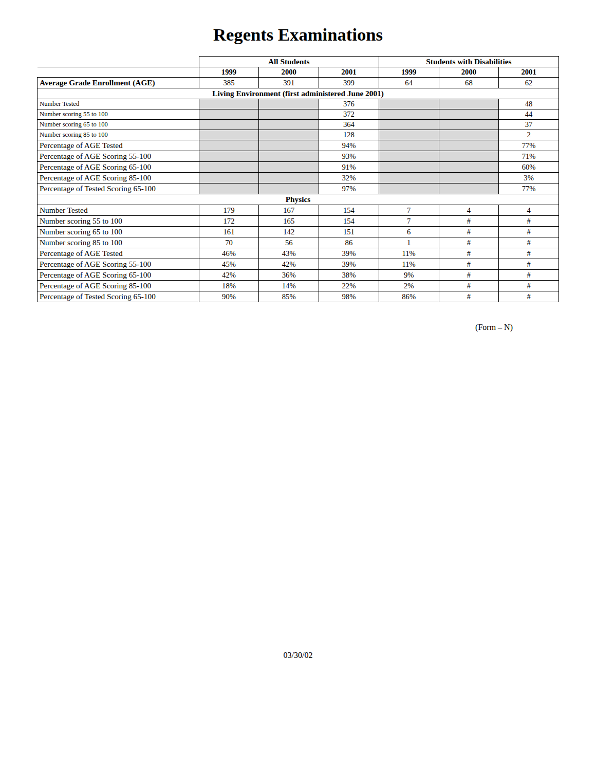Regents Examinations
| | All Students | Students with Disabilities |
| | 1999 | 2000 | 2001 | 1999 | 2000 | 2001 |
| Average Grade Enrollment (AGE) | 385 | 391 | 399 | 64 | 68 | 62 |
| Living Environment (first administered June 2001) |
| Number Tested | | | 376 | | | 48 |
| Number scoring 55 to 100 | | | 372 | | | 44 |
| Number scoring 65 to 100 | | | 364 | | | 37 |
| Number scoring 85 to 100 | | | 128 | | | 2 |
| Percentage of AGE Tested | | | 94% | | | 77% |
| Percentage of AGE Scoring 55-100 | | | 93% | | | 71% |
| Percentage of AGE Scoring 65-100 | | | 91% | | | 60% |
| Percentage of AGE Scoring 85-100 | | | 32% | | | 3% |
| Percentage of Tested Scoring 65-100 | | | 97% | | | 77% |
| Physics |
| Number Tested | 179 | 167 | 154 | 7 | 4 | 4 |
| Number scoring 55 to 100 | 172 | 165 | 154 | 7 | # | # |
| Number scoring 65 to 100 | 161 | 142 | 151 | 6 | # | # |
| Number scoring 85 to 100 | 70 | 56 | 86 | 1 | # | # |
| Percentage of AGE Tested | 46% | 43% | 39% | 11% | # | # |
| Percentage of AGE Scoring 55-100 | 45% | 42% | 39% | 11% | # | # |
| Percentage of AGE Scoring 65-100 | 42% | 36% | 38% | 9% | # | # |
| Percentage of AGE Scoring 85-100 | 18% | 14% | 22% | 2% | # | # |
| Percentage of Tested Scoring 65-100 | 90% | 85% | 98% | 86% | # | # |
(Form – N)
03/30/02